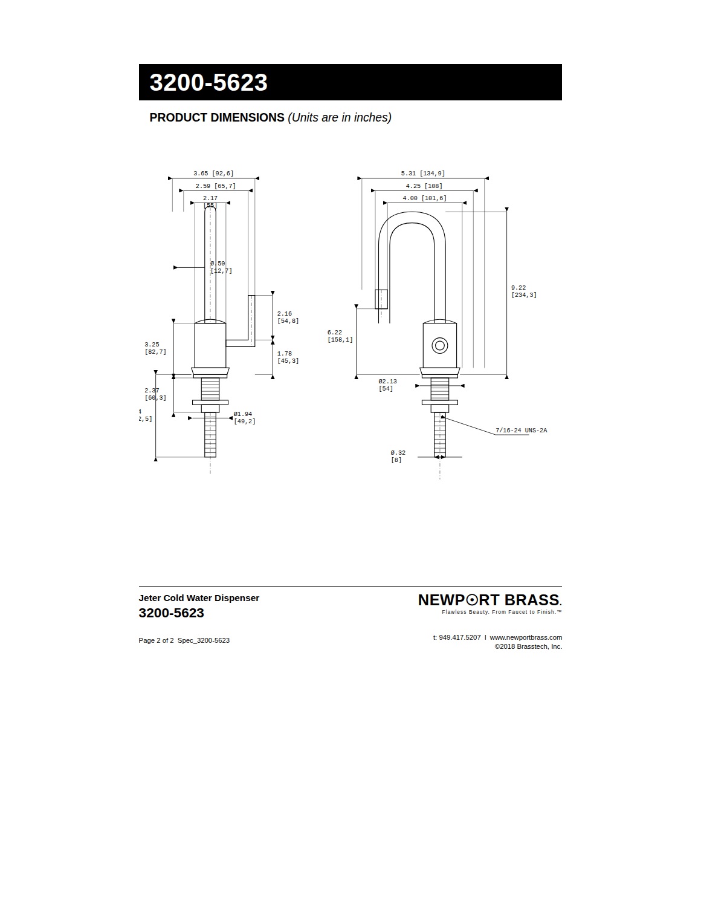3200-5623
PRODUCT DIMENSIONS (Units are in inches)
LEFT VIEW (side view of faucet) 3.65 [92,6] 2.59 [65,7] 2.17 [55] Ø.50 [12,7] 2.16 [54,8] 1.78 [45,3] 3.25 [82,7] 2.37 [60,3] 4.04 [102,5] Ø1.94 [49,2] RIGHT VIEW (front view of faucet) 5.31 [134,9] 4.25 [108] 4.00 [101,6] 9.22 [234,3] 6.22 [158,1] Ø2.13 [54] 7/16-24 UNS-2A Ø.32 [8]
Jeter Cold Water Dispenser
3200-5623
Page 2 of 2 Spec_3200-5623
NEWP☉RT BRASS.
Flawless Beauty. From Faucet to Finish.™
t: 949.417.5207 l www.newportbrass.com
©2018 Brasstech, Inc.